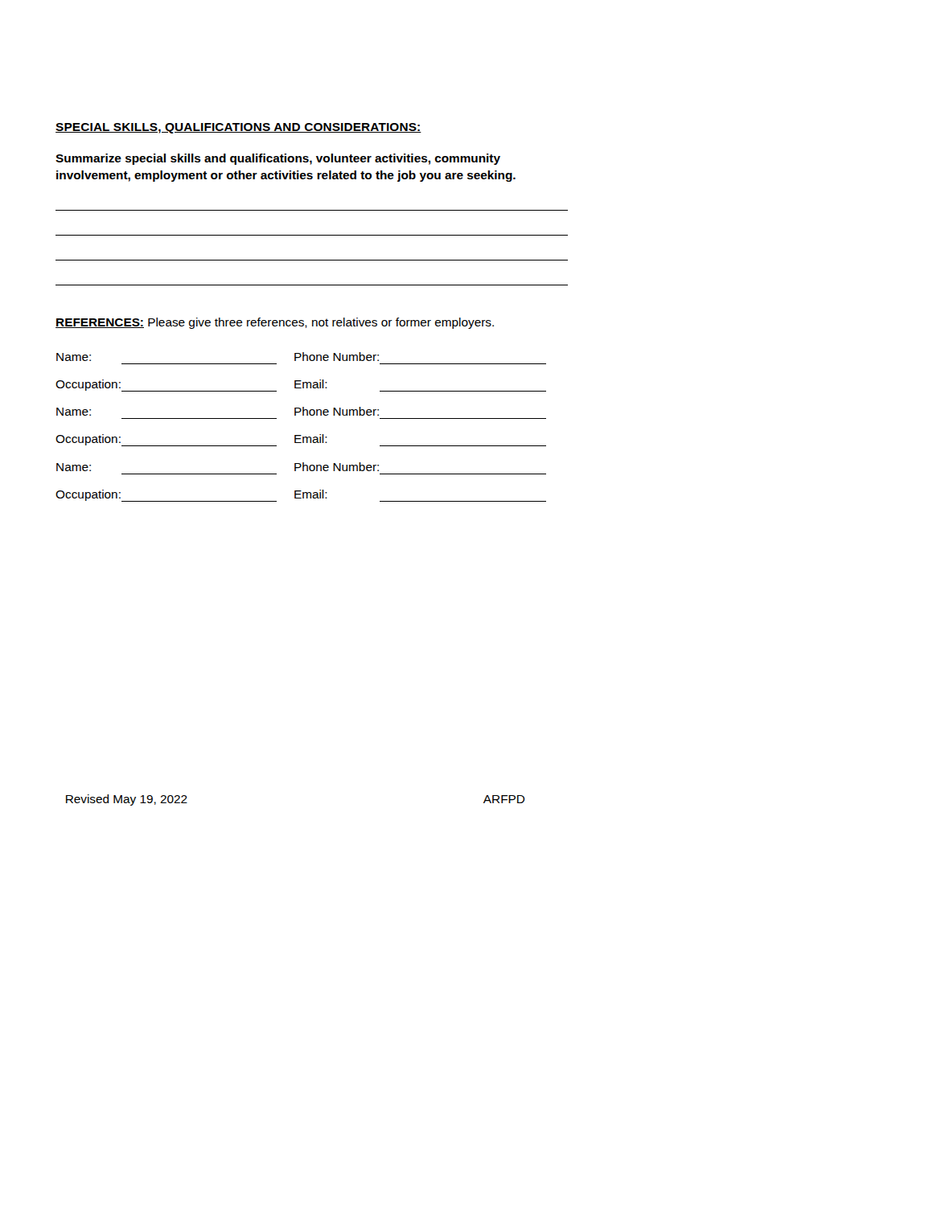SPECIAL SKILLS, QUALIFICATIONS AND CONSIDERATIONS:
Summarize special skills and qualifications, volunteer activities, community involvement, employment or other activities related to the job you are seeking.
REFERENCES: Please give three references, not relatives or former employers.
| Name: | | Phone Number: | |
| Occupation: | | Email: | |
| Name: | | Phone Number: | |
| Occupation: | | Email: | |
| Name: | | Phone Number: | |
| Occupation: | | Email: | |
Revised May 19, 2022 ARFPD